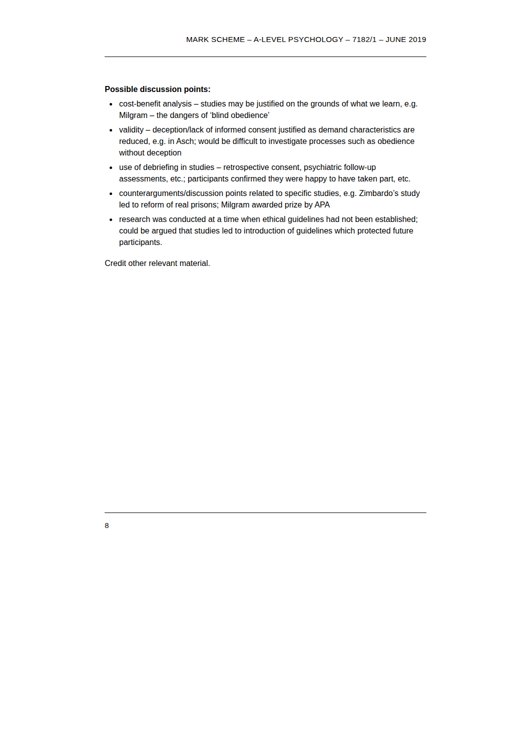MARK SCHEME – A-LEVEL PSYCHOLOGY – 7182/1 – JUNE 2019
Possible discussion points:
cost-benefit analysis – studies may be justified on the grounds of what we learn, e.g. Milgram – the dangers of ‘blind obedience’
validity – deception/lack of informed consent justified as demand characteristics are reduced, e.g. in Asch; would be difficult to investigate processes such as obedience without deception
use of debriefing in studies – retrospective consent, psychiatric follow-up assessments, etc.; participants confirmed they were happy to have taken part, etc.
counterarguments/discussion points related to specific studies, e.g. Zimbardo’s study led to reform of real prisons; Milgram awarded prize by APA
research was conducted at a time when ethical guidelines had not been established; could be argued that studies led to introduction of guidelines which protected future participants.
Credit other relevant material.
8